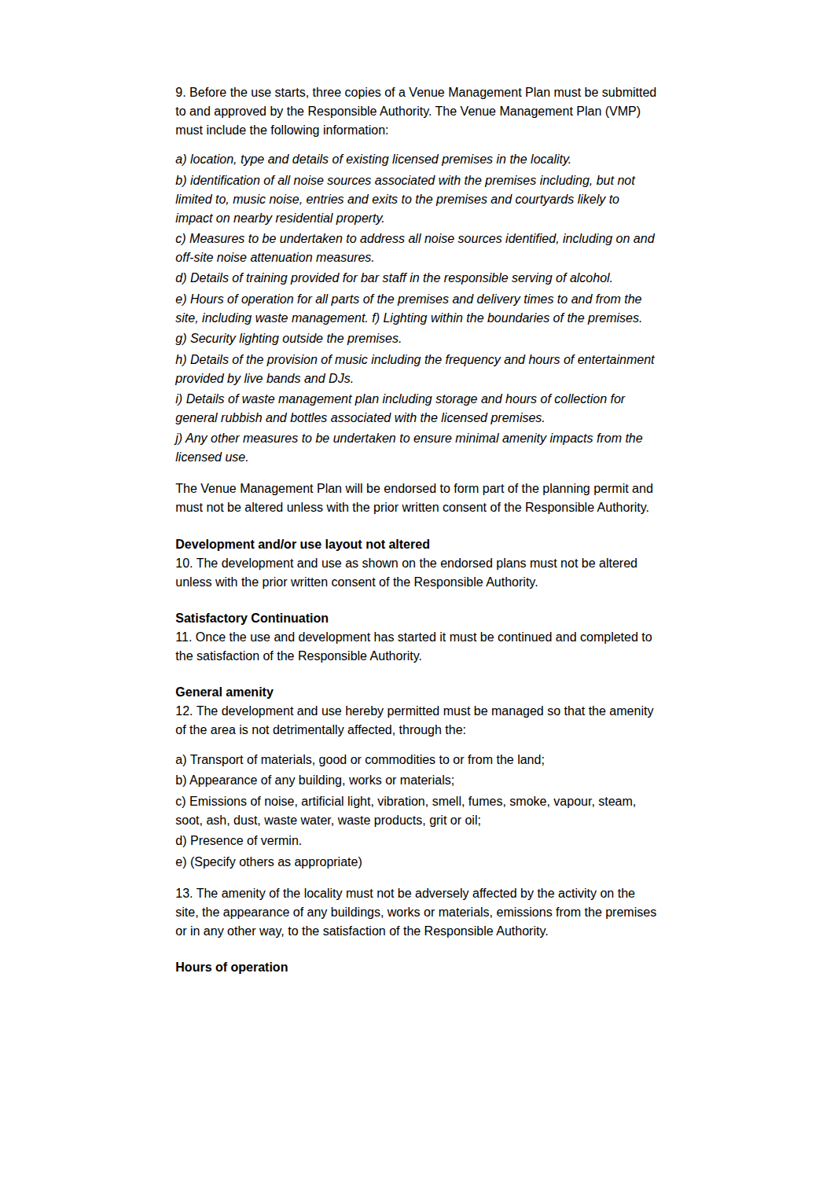9. Before the use starts, three copies of a Venue Management Plan must be submitted to and approved by the Responsible Authority. The Venue Management Plan (VMP) must include the following information:
a) location, type and details of existing licensed premises in the locality.
b) identification of all noise sources associated with the premises including, but not limited to, music noise, entries and exits to the premises and courtyards likely to impact on nearby residential property.
c) Measures to be undertaken to address all noise sources identified, including on and off-site noise attenuation measures.
d) Details of training provided for bar staff in the responsible serving of alcohol.
e) Hours of operation for all parts of the premises and delivery times to and from the site, including waste management. f) Lighting within the boundaries of the premises.
g) Security lighting outside the premises.
h) Details of the provision of music including the frequency and hours of entertainment provided by live bands and DJs.
i) Details of waste management plan including storage and hours of collection for general rubbish and bottles associated with the licensed premises.
j) Any other measures to be undertaken to ensure minimal amenity impacts from the licensed use.
The Venue Management Plan will be endorsed to form part of the planning permit and must not be altered unless with the prior written consent of the Responsible Authority.
Development and/or use layout not altered
10. The development and use as shown on the endorsed plans must not be altered unless with the prior written consent of the Responsible Authority.
Satisfactory Continuation
11. Once the use and development has started it must be continued and completed to the satisfaction of the Responsible Authority.
General amenity
12. The development and use hereby permitted must be managed so that the amenity of the area is not detrimentally affected, through the:
a) Transport of materials, good or commodities to or from the land;
b) Appearance of any building, works or materials;
c) Emissions of noise, artificial light, vibration, smell, fumes, smoke, vapour, steam, soot, ash, dust, waste water, waste products, grit or oil;
d) Presence of vermin.
e) (Specify others as appropriate)
13. The amenity of the locality must not be adversely affected by the activity on the site, the appearance of any buildings, works or materials, emissions from the premises or in any other way, to the satisfaction of the Responsible Authority.
Hours of operation